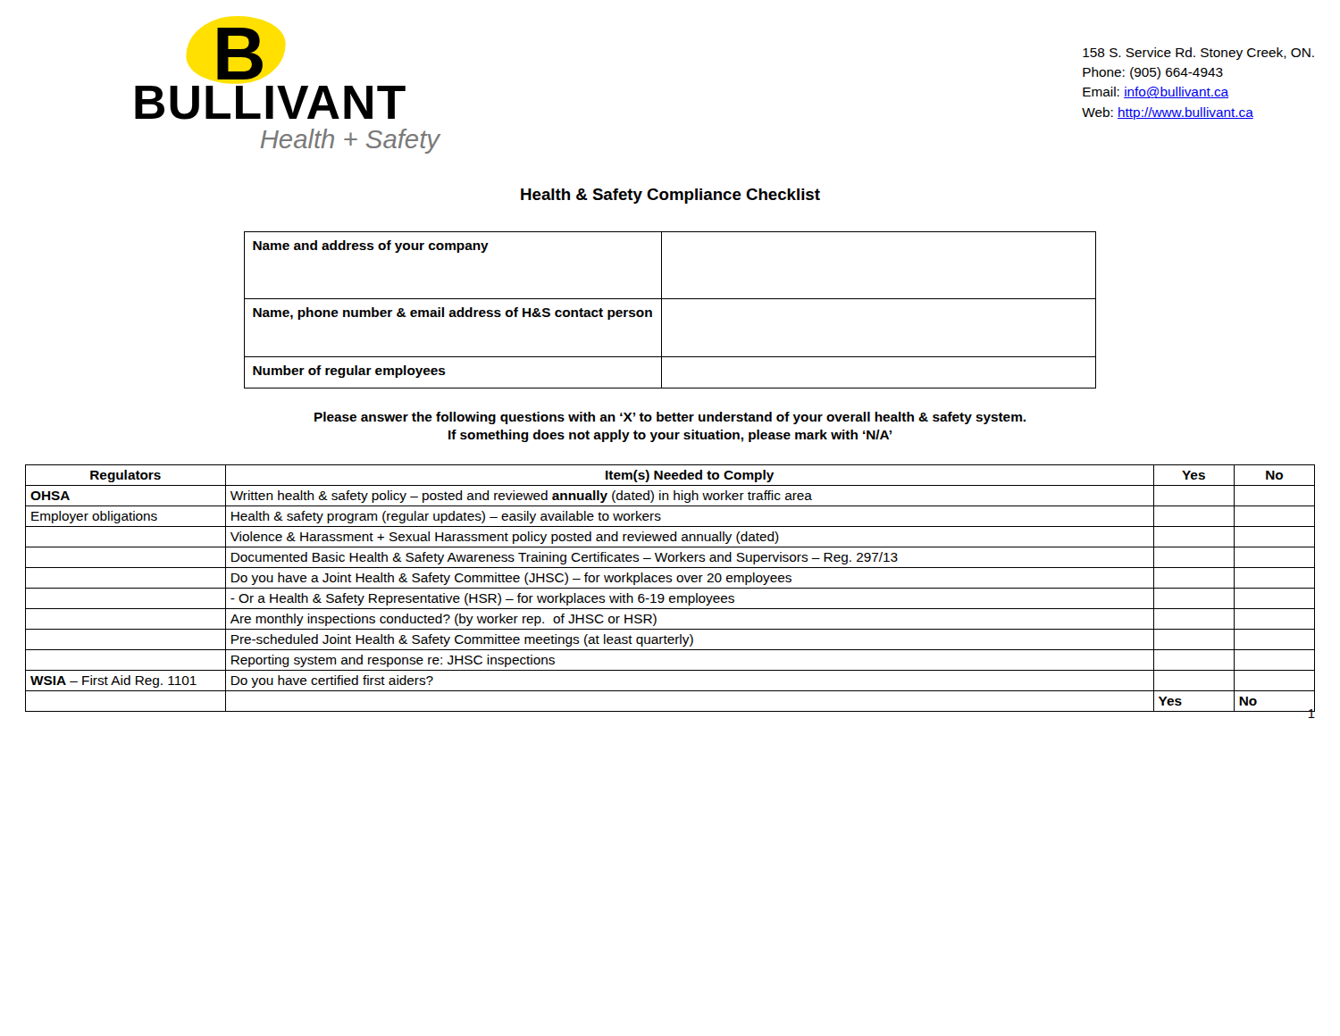B
BULLIVANT
Health + Safety
158 S. Service Rd. Stoney Creek, ON.
Phone: (905) 664-4943
Email: info@bullivant.ca
Web: http://www.bullivant.ca
Health & Safety Compliance Checklist
| Name and address of your company | |
| Name, phone number & email address of H&S contact person | |
| Number of regular employees | |
Please answer the following questions with an ‘X’ to better understand of your overall health & safety system.
If something does not apply to your situation, please mark with ‘N/A’
| Regulators | Item(s) Needed to Comply | Yes | No |
| --- | --- | --- | --- |
| OHSA | Written health & safety policy – posted and reviewed annually (dated) in high worker traffic area | | |
| Employer obligations | Health & safety program (regular updates) – easily available to workers | | |
| | Violence & Harassment + Sexual Harassment policy posted and reviewed annually (dated) | | |
| | Documented Basic Health & Safety Awareness Training Certificates – Workers and Supervisors – Reg. 297/13 | | |
| | Do you have a Joint Health & Safety Committee (JHSC) – for workplaces over 20 employees | | |
| | - Or a Health & Safety Representative (HSR) – for workplaces with 6-19 employees | | |
| | Are monthly inspections conducted? (by worker rep. of JHSC or HSR) | | |
| | Pre-scheduled Joint Health & Safety Committee meetings (at least quarterly) | | |
| | Reporting system and response re: JHSC inspections | | |
| WSIA – First Aid Reg. 1101 | Do you have certified first aiders? | | |
| | | Yes | No |
1